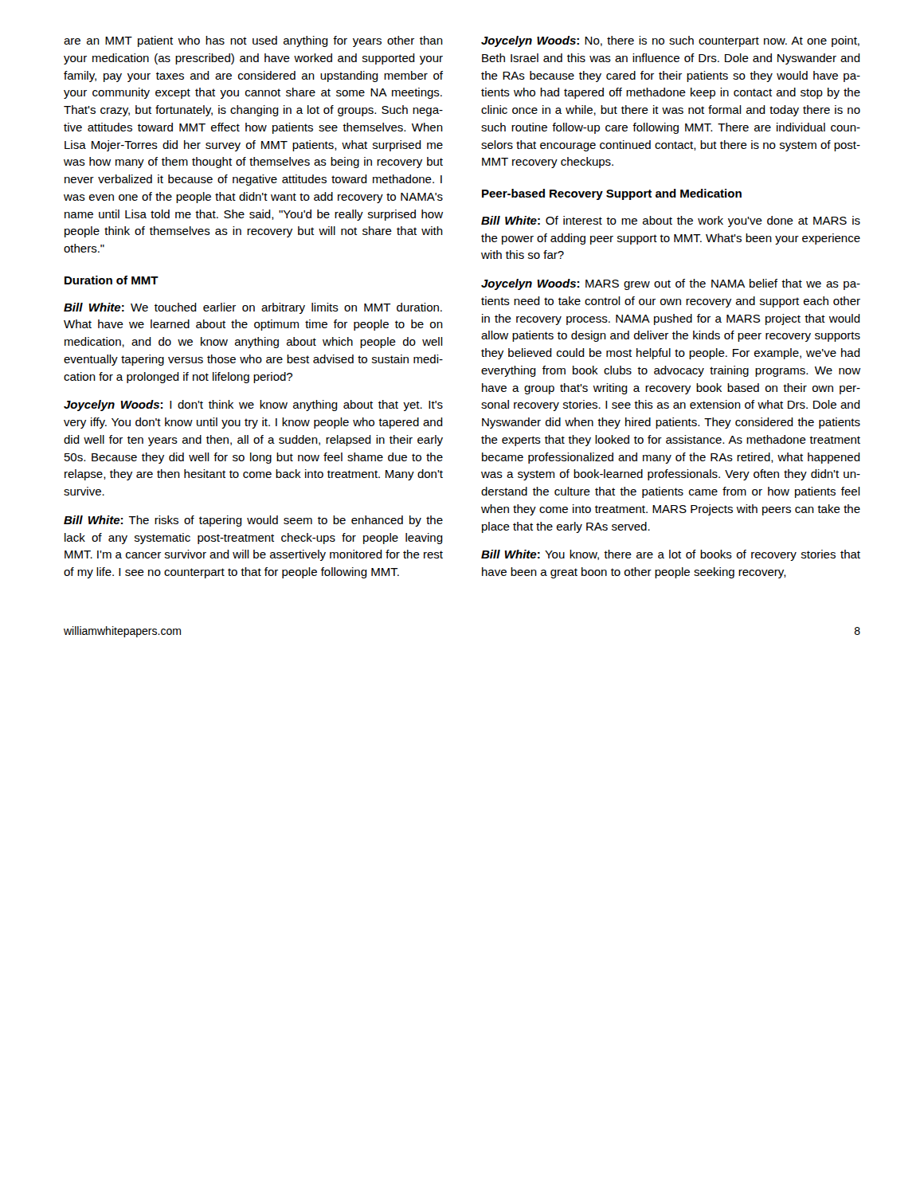are an MMT patient who has not used anything for years other than your medication (as prescribed) and have worked and supported your family, pay your taxes and are considered an upstanding member of your community except that you cannot share at some NA meetings. That's crazy, but fortunately, is changing in a lot of groups. Such negative attitudes toward MMT effect how patients see themselves. When Lisa Mojer-Torres did her survey of MMT patients, what surprised me was how many of them thought of themselves as being in recovery but never verbalized it because of negative attitudes toward methadone. I was even one of the people that didn't want to add recovery to NAMA's name until Lisa told me that. She said, "You'd be really surprised how people think of themselves as in recovery but will not share that with others."
Duration of MMT
Bill White: We touched earlier on arbitrary limits on MMT duration. What have we learned about the optimum time for people to be on medication, and do we know anything about which people do well eventually tapering versus those who are best advised to sustain medication for a prolonged if not lifelong period?
Joycelyn Woods: I don't think we know anything about that yet. It's very iffy. You don't know until you try it. I know people who tapered and did well for ten years and then, all of a sudden, relapsed in their early 50s. Because they did well for so long but now feel shame due to the relapse, they are then hesitant to come back into treatment. Many don't survive.
Bill White: The risks of tapering would seem to be enhanced by the lack of any systematic post-treatment check-ups for people leaving MMT. I'm a cancer survivor and will be assertively monitored for the rest of my life. I see no counterpart to that for people following MMT.
Joycelyn Woods: No, there is no such counterpart now. At one point, Beth Israel and this was an influence of Drs. Dole and Nyswander and the RAs because they cared for their patients so they would have patients who had tapered off methadone keep in contact and stop by the clinic once in a while, but there it was not formal and today there is no such routine follow-up care following MMT. There are individual counselors that encourage continued contact, but there is no system of post-MMT recovery checkups.
Peer-based Recovery Support and Medication
Bill White: Of interest to me about the work you've done at MARS is the power of adding peer support to MMT. What's been your experience with this so far?
Joycelyn Woods: MARS grew out of the NAMA belief that we as patients need to take control of our own recovery and support each other in the recovery process. NAMA pushed for a MARS project that would allow patients to design and deliver the kinds of peer recovery supports they believed could be most helpful to people. For example, we've had everything from book clubs to advocacy training programs. We now have a group that's writing a recovery book based on their own personal recovery stories. I see this as an extension of what Drs. Dole and Nyswander did when they hired patients. They considered the patients the experts that they looked to for assistance. As methadone treatment became professionalized and many of the RAs retired, what happened was a system of book-learned professionals. Very often they didn't understand the culture that the patients came from or how patients feel when they come into treatment. MARS Projects with peers can take the place that the early RAs served.
Bill White: You know, there are a lot of books of recovery stories that have been a great boon to other people seeking recovery,
williamwhitepapers.com 8